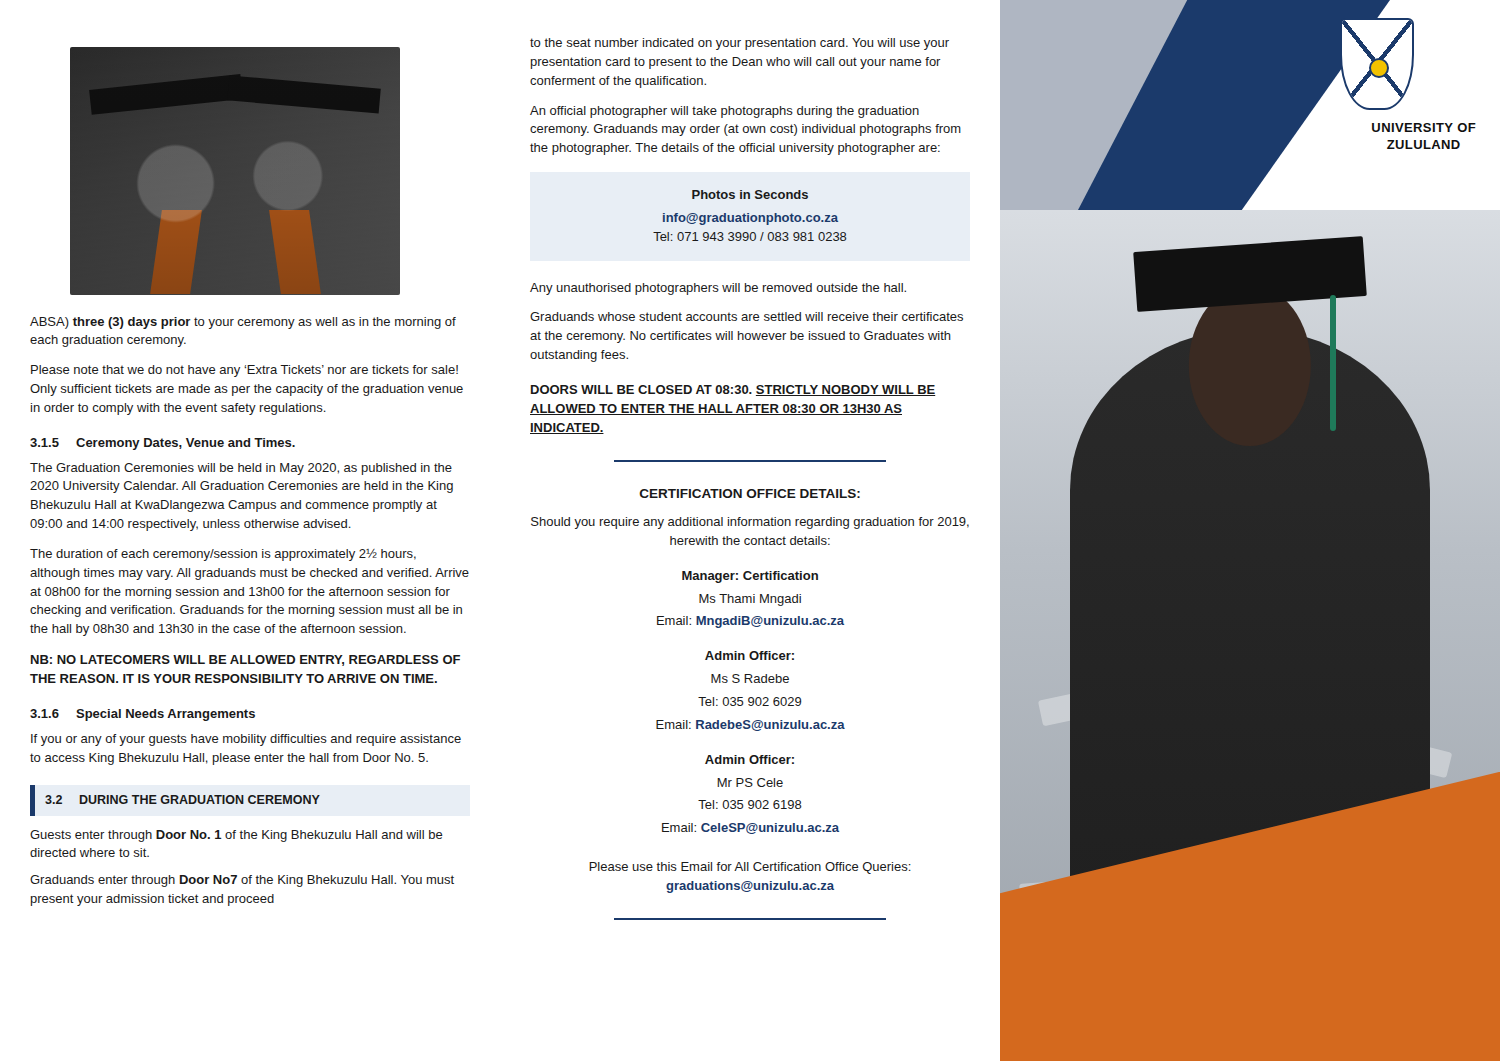ABSA) three (3) days prior to your ceremony as well as in the morning of each graduation ceremony.
Please note that we do not have any ‘Extra Tickets’ nor are tickets for sale! Only sufficient tickets are made as per the capacity of the graduation venue in order to comply with the event safety regulations.
3.1.5 Ceremony Dates, Venue and Times.
The Graduation Ceremonies will be held in May 2020, as published in the 2020 University Calendar. All Graduation Ceremonies are held in the King Bhekuzulu Hall at KwaDlangezwa Campus and commence promptly at 09:00 and 14:00 respectively, unless otherwise advised.
The duration of each ceremony/session is approximately 2½ hours, although times may vary. All graduands must be checked and verified. Arrive at 08h00 for the morning session and 13h00 for the afternoon session for checking and verification. Graduands for the morning session must all be in the hall by 08h30 and 13h30 in the case of the afternoon session.
NB: NO LATECOMERS WILL BE ALLOWED ENTRY, REGARDLESS OF THE REASON. IT IS YOUR RESPONSIBILITY TO ARRIVE ON TIME.
3.1.6 Special Needs Arrangements
If you or any of your guests have mobility difficulties and require assistance to access King Bhekuzulu Hall, please enter the hall from Door No. 5.
3.2 DURING THE GRADUATION CEREMONY
Guests enter through Door No. 1 of the King Bhekuzulu Hall and will be directed where to sit.
Graduands enter through Door No7 of the King Bhekuzulu Hall. You must present your admission ticket and proceed
to the seat number indicated on your presentation card. You will use your presentation card to present to the Dean who will call out your name for conferment of the qualification.
An official photographer will take photographs during the graduation ceremony. Graduands may order (at own cost) individual photographs from the photographer. The details of the official university photographer are:
Photos in Seconds
info@graduationphoto.co.za
Tel: 071 943 3990 / 083 981 0238
Any unauthorised photographers will be removed outside the hall.
Graduands whose student accounts are settled will receive their certificates at the ceremony. No certificates will however be issued to Graduates with outstanding fees.
DOORS WILL BE CLOSED AT 08:30. STRICTLY NOBODY WILL BE ALLOWED TO ENTER THE HALL AFTER 08:30 OR 13H30 AS INDICATED.
CERTIFICATION OFFICE DETAILS:
Should you require any additional information regarding graduation for 2019, herewith the contact details:
Manager: Certification
Ms Thami Mngadi
Email: MngadiB@unizulu.ac.za
Admin Officer:
Ms S Radebe
Tel: 035 902 6029
Email: RadebeS@unizulu.ac.za
Admin Officer:
Mr PS Cele
Tel: 035 902 6198
Email: CeleSP@unizulu.ac.za
Please use this Email for All Certification Office Queries:
graduations@unizulu.ac.za
UNIVERSITY OF
ZULULAND